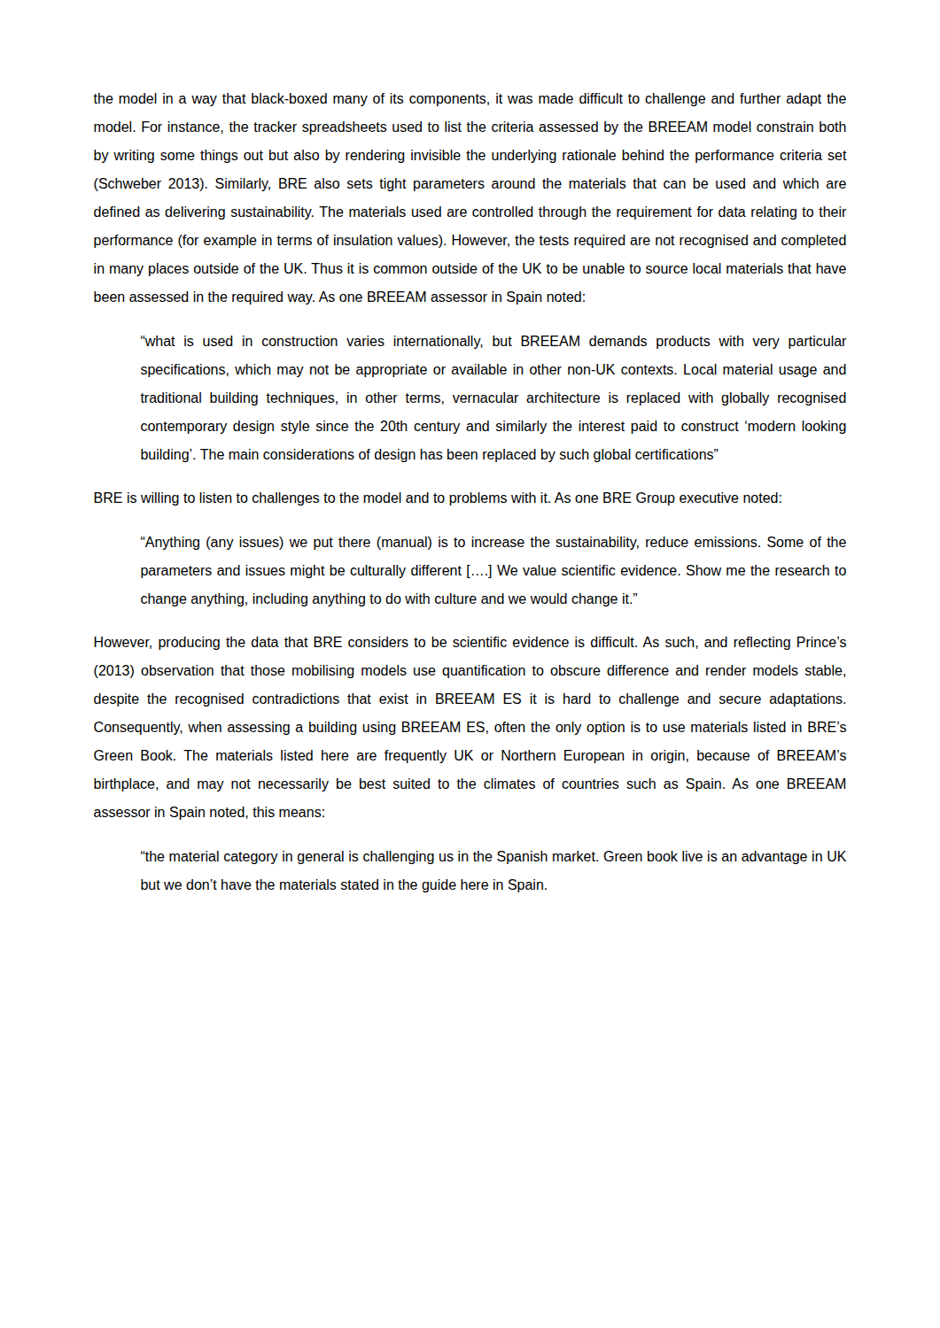the model in a way that black-boxed many of its components, it was made difficult to challenge and further adapt the model. For instance, the tracker spreadsheets used to list the criteria assessed by the BREEAM model constrain both by writing some things out but also by rendering invisible the underlying rationale behind the performance criteria set (Schweber 2013). Similarly, BRE also sets tight parameters around the materials that can be used and which are defined as delivering sustainability. The materials used are controlled through the requirement for data relating to their performance (for example in terms of insulation values). However, the tests required are not recognised and completed in many places outside of the UK. Thus it is common outside of the UK to be unable to source local materials that have been assessed in the required way. As one BREEAM assessor in Spain noted:
“what is used in construction varies internationally, but BREEAM demands products with very particular specifications, which may not be appropriate or available in other non-UK contexts. Local material usage and traditional building techniques, in other terms, vernacular architecture is replaced with globally recognised contemporary design style since the 20th century and similarly the interest paid to construct ‘modern looking building’. The main considerations of design has been replaced by such global certifications”
BRE is willing to listen to challenges to the model and to problems with it. As one BRE Group executive noted:
“Anything (any issues) we put there (manual) is to increase the sustainability, reduce emissions. Some of the parameters and issues might be culturally different [….] We value scientific evidence. Show me the research to change anything, including anything to do with culture and we would change it.”
However, producing the data that BRE considers to be scientific evidence is difficult. As such, and reflecting Prince’s (2013) observation that those mobilising models use quantification to obscure difference and render models stable, despite the recognised contradictions that exist in BREEAM ES it is hard to challenge and secure adaptations. Consequently, when assessing a building using BREEAM ES, often the only option is to use materials listed in BRE’s Green Book. The materials listed here are frequently UK or Northern European in origin, because of BREEAM’s birthplace, and may not necessarily be best suited to the climates of countries such as Spain. As one BREEAM assessor in Spain noted, this means:
“the material category in general is challenging us in the Spanish market. Green book live is an advantage in UK but we don’t have the materials stated in the guide here in Spain.